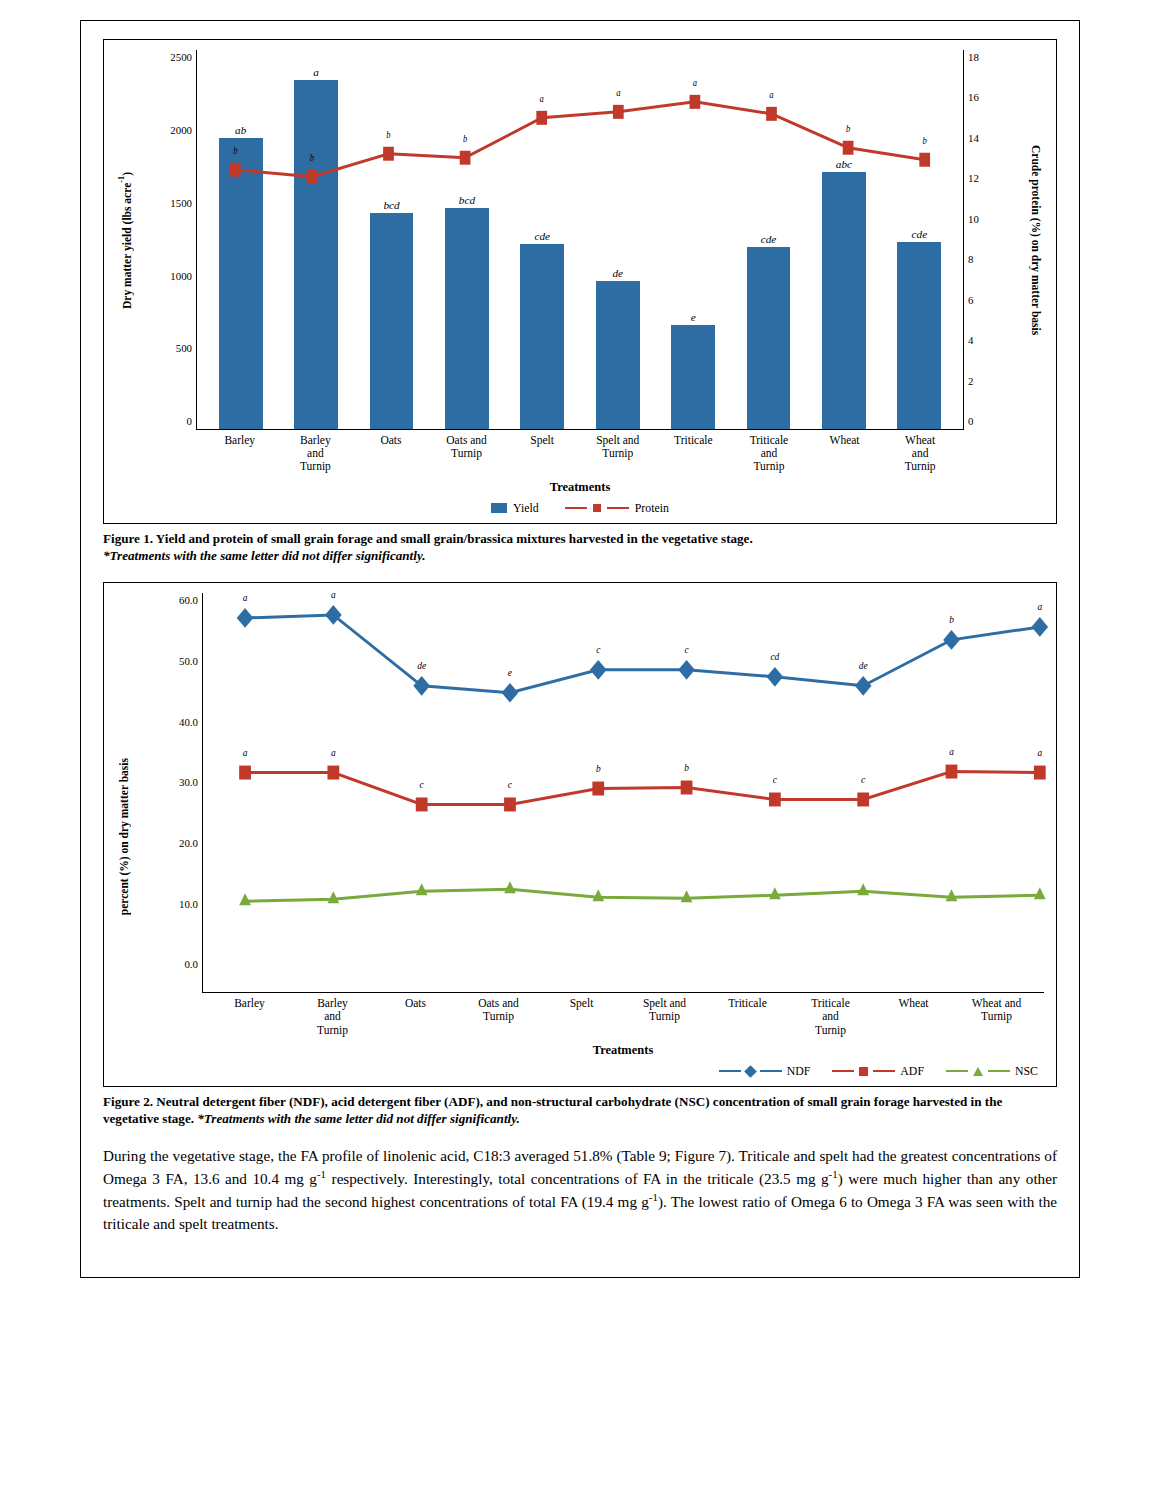Dry matter yield (lbs acre-1)
2500 2000 1500 1000 500 0
ab
a
bcd
bcd
cde
de
e
cde
abc
cde
b b b b a a a a b b
18 16 14 12 10 8 6 4 2 0
Crude protein (%) on dry matter basis
Barley Barley
and
Turnip Oats Oats and
Turnip Spelt Spelt and
Turnip Triticale Triticale
and
Turnip Wheat Wheat
and
Turnip
Treatments
Yield Protein
Figure 1. Yield and protein of small grain forage and small grain/brassica mixtures harvested in the vegetative stage.
*Treatments with the same letter did not differ significantly.
percent (%) on dry matter basis
60.0 50.0 40.0 30.0 20.0 10.0 0.0
a a de e c c cd de b a a a c c b b c c a a
Barley Barley
and
Turnip Oats Oats and
Turnip Spelt Spelt and
Turnip Triticale Triticale
and
Turnip Wheat Wheat and
Turnip
Treatments
NDF ADF NSC
Figure 2. Neutral detergent fiber (NDF), acid detergent fiber (ADF), and non-structural carbohydrate (NSC) concentration of small grain forage harvested in the vegetative stage. *Treatments with the same letter did not differ significantly.
During the vegetative stage, the FA profile of linolenic acid, C18:3 averaged 51.8% (Table 9; Figure 7). Triticale and spelt had the greatest concentrations of Omega 3 FA, 13.6 and 10.4 mg g-1 respectively. Interestingly, total concentrations of FA in the triticale (23.5 mg g-1) were much higher than any other treatments. Spelt and turnip had the second highest concentrations of total FA (19.4 mg g-1). The lowest ratio of Omega 6 to Omega 3 FA was seen with the triticale and spelt treatments.